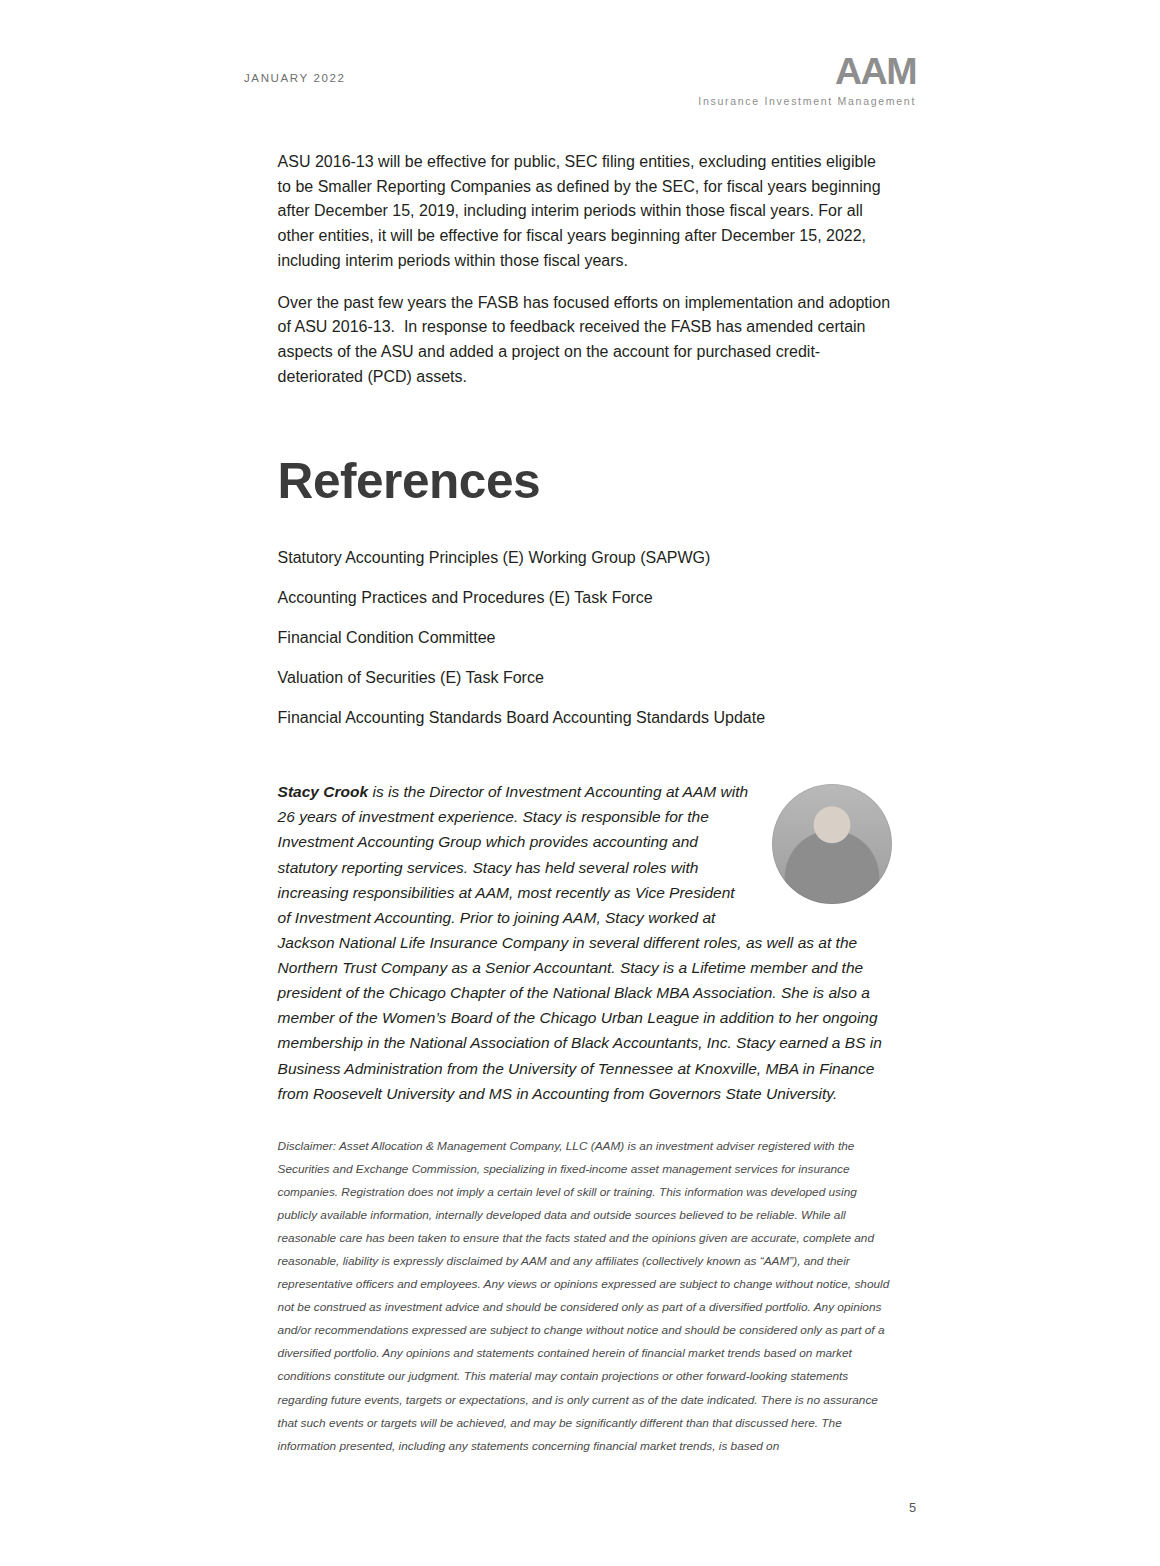January 2022
AAM Insurance Investment Management
ASU 2016-13 will be effective for public, SEC filing entities, excluding entities eligible to be Smaller Reporting Companies as defined by the SEC, for fiscal years beginning after December 15, 2019, including interim periods within those fiscal years. For all other entities, it will be effective for fiscal years beginning after December 15, 2022, including interim periods within those fiscal years.
Over the past few years the FASB has focused efforts on implementation and adoption of ASU 2016-13. In response to feedback received the FASB has amended certain aspects of the ASU and added a project on the account for purchased credit-deteriorated (PCD) assets.
References
Statutory Accounting Principles (E) Working Group (SAPWG)
Accounting Practices and Procedures (E) Task Force
Financial Condition Committee
Valuation of Securities (E) Task Force
Financial Accounting Standards Board Accounting Standards Update
Stacy Crook is is the Director of Investment Accounting at AAM with 26 years of investment experience. Stacy is responsible for the Investment Accounting Group which provides accounting and statutory reporting services. Stacy has held several roles with increasing responsibilities at AAM, most recently as Vice President of Investment Accounting. Prior to joining AAM, Stacy worked at Jackson National Life Insurance Company in several different roles, as well as at the Northern Trust Company as a Senior Accountant. Stacy is a Lifetime member and the president of the Chicago Chapter of the National Black MBA Association. She is also a member of the Women’s Board of the Chicago Urban League in addition to her ongoing membership in the National Association of Black Accountants, Inc. Stacy earned a BS in Business Administration from the University of Tennessee at Knoxville, MBA in Finance from Roosevelt University and MS in Accounting from Governors State University.
Disclaimer: Asset Allocation & Management Company, LLC (AAM) is an investment adviser registered with the Securities and Exchange Commission, specializing in fixed-income asset management services for insurance companies. Registration does not imply a certain level of skill or training. This information was developed using publicly available information, internally developed data and outside sources believed to be reliable. While all reasonable care has been taken to ensure that the facts stated and the opinions given are accurate, complete and reasonable, liability is expressly disclaimed by AAM and any affiliates (collectively known as “AAM”), and their representative officers and employees. Any views or opinions expressed are subject to change without notice, should not be construed as investment advice and should be considered only as part of a diversified portfolio. Any opinions and/or recommendations expressed are subject to change without notice and should be considered only as part of a diversified portfolio. Any opinions and statements contained herein of financial market trends based on market conditions constitute our judgment. This material may contain projections or other forward-looking statements regarding future events, targets or expectations, and is only current as of the date indicated. There is no assurance that such events or targets will be achieved, and may be significantly different than that discussed here. The information presented, including any statements concerning financial market trends, is based on
5